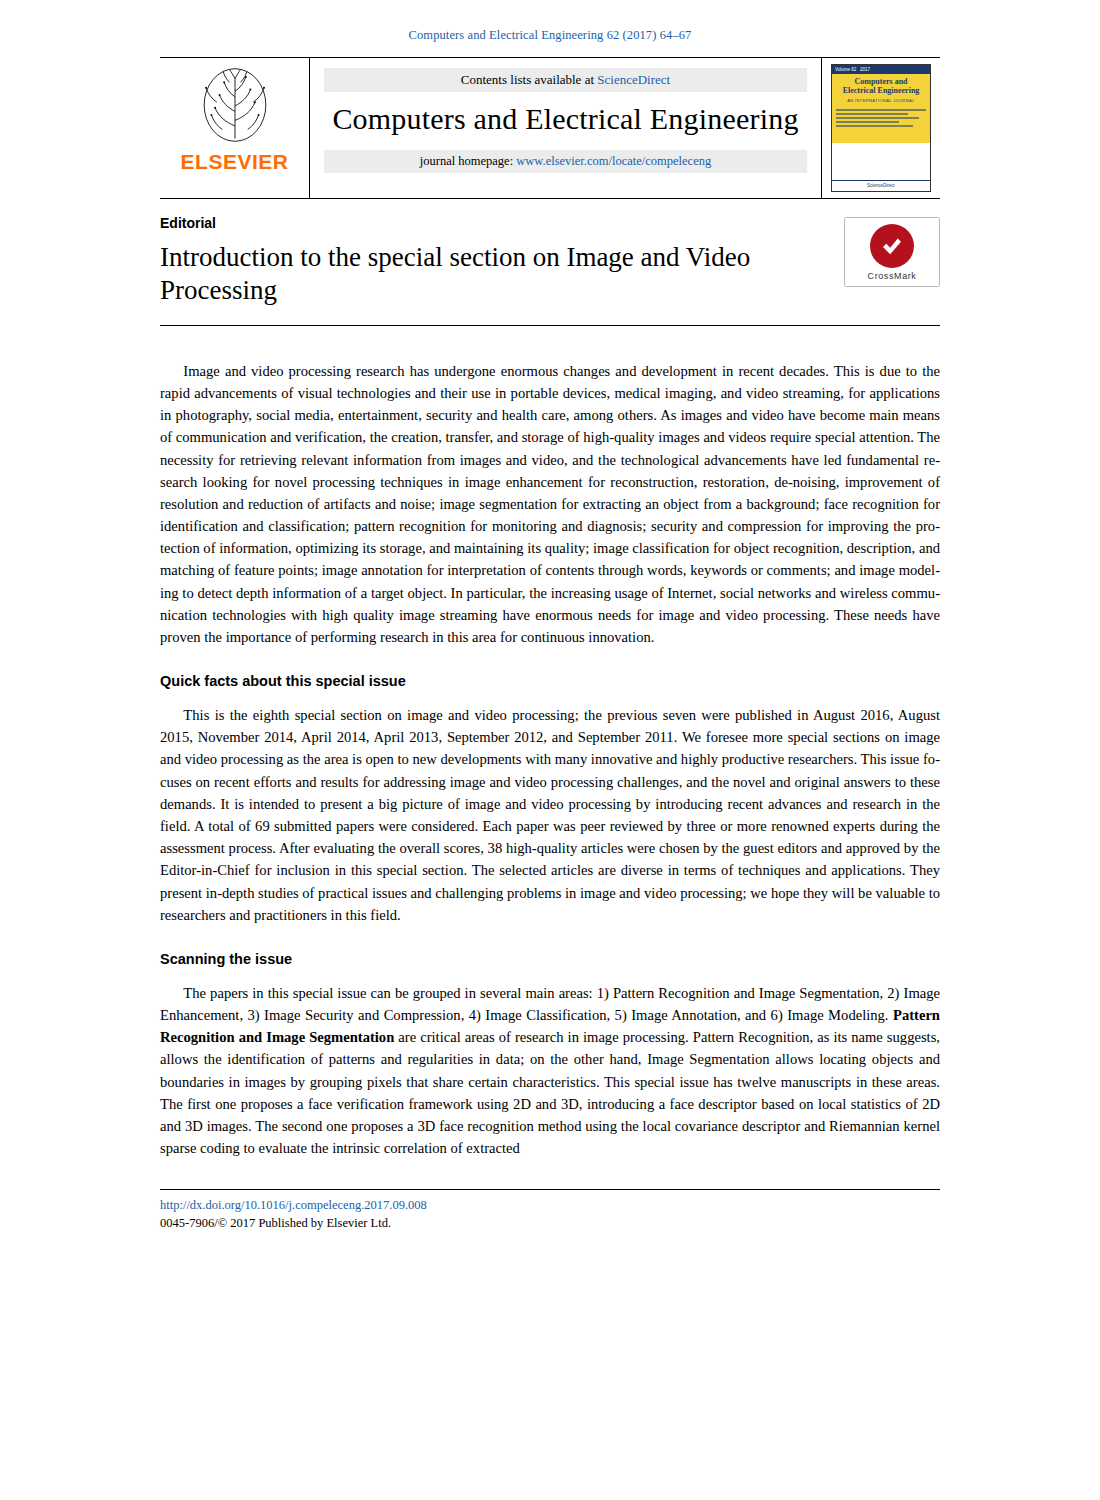Computers and Electrical Engineering 62 (2017) 64–67
ELSEVIER
Contents lists available at ScienceDirect
Computers and Electrical Engineering
journal homepage: www.elsevier.com/locate/compeleceng
ISSN 0045-7906
Volume 62 2017
Computers and
Electrical Engineering
AN INTERNATIONAL JOURNAL
ScienceDirect
Editorial
Introduction to the special section on Image and Video Processing
CrossMark
Image and video processing research has undergone enormous changes and development in recent decades. This is due to the rapid advancements of visual technologies and their use in portable devices, medical imaging, and video streaming, for applications in photography, social media, entertainment, security and health care, among others. As images and video have become main means of communication and verification, the creation, transfer, and storage of high-quality images and videos require special attention. The necessity for retrieving relevant information from images and video, and the technological advancements have led fundamental research looking for novel processing techniques in image enhancement for reconstruction, restoration, de-noising, improvement of resolution and reduction of artifacts and noise; image segmentation for extracting an object from a background; face recognition for identification and classification; pattern recognition for monitoring and diagnosis; security and compression for improving the protection of information, optimizing its storage, and maintaining its quality; image classification for object recognition, description, and matching of feature points; image annotation for interpretation of contents through words, keywords or comments; and image modeling to detect depth information of a target object. In particular, the increasing usage of Internet, social networks and wireless communication technologies with high quality image streaming have enormous needs for image and video processing. These needs have proven the importance of performing research in this area for continuous innovation.
Quick facts about this special issue
This is the eighth special section on image and video processing; the previous seven were published in August 2016, August 2015, November 2014, April 2014, April 2013, September 2012, and September 2011. We foresee more special sections on image and video processing as the area is open to new developments with many innovative and highly productive researchers. This issue focuses on recent efforts and results for addressing image and video processing challenges, and the novel and original answers to these demands. It is intended to present a big picture of image and video processing by introducing recent advances and research in the field. A total of 69 submitted papers were considered. Each paper was peer reviewed by three or more renowned experts during the assessment process. After evaluating the overall scores, 38 high-quality articles were chosen by the guest editors and approved by the Editor-in-Chief for inclusion in this special section. The selected articles are diverse in terms of techniques and applications. They present in-depth studies of practical issues and challenging problems in image and video processing; we hope they will be valuable to researchers and practitioners in this field.
Scanning the issue
The papers in this special issue can be grouped in several main areas: 1) Pattern Recognition and Image Segmentation, 2) Image Enhancement, 3) Image Security and Compression, 4) Image Classification, 5) Image Annotation, and 6) Image Modeling. Pattern Recognition and Image Segmentation are critical areas of research in image processing. Pattern Recognition, as its name suggests, allows the identification of patterns and regularities in data; on the other hand, Image Segmentation allows locating objects and boundaries in images by grouping pixels that share certain characteristics. This special issue has twelve manuscripts in these areas. The first one proposes a face verification framework using 2D and 3D, introducing a face descriptor based on local statistics of 2D and 3D images. The second one proposes a 3D face recognition method using the local covariance descriptor and Riemannian kernel sparse coding to evaluate the intrinsic correlation of extracted
http://dx.doi.org/10.1016/j.compeleceng.2017.09.008 0045-7906/© 2017 Published by Elsevier Ltd.